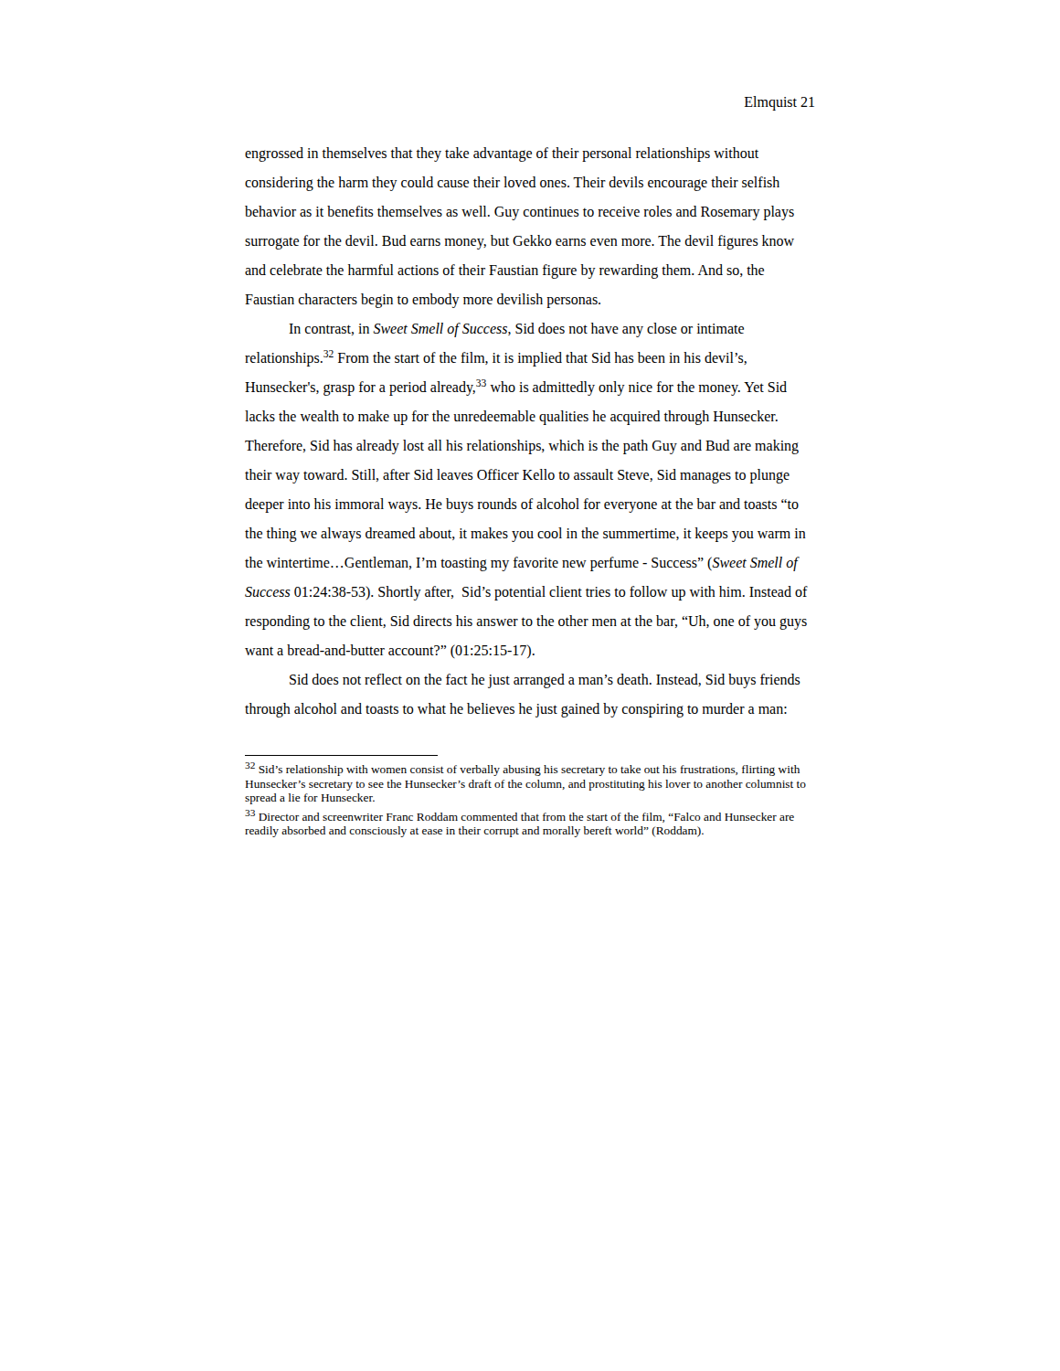Elmquist 21
engrossed in themselves that they take advantage of their personal relationships without considering the harm they could cause their loved ones. Their devils encourage their selfish behavior as it benefits themselves as well. Guy continues to receive roles and Rosemary plays surrogate for the devil. Bud earns money, but Gekko earns even more. The devil figures know and celebrate the harmful actions of their Faustian figure by rewarding them. And so, the Faustian characters begin to embody more devilish personas.
In contrast, in Sweet Smell of Success, Sid does not have any close or intimate relationships.32 From the start of the film, it is implied that Sid has been in his devil’s, Hunsecker's, grasp for a period already,33 who is admittedly only nice for the money. Yet Sid lacks the wealth to make up for the unredeemable qualities he acquired through Hunsecker. Therefore, Sid has already lost all his relationships, which is the path Guy and Bud are making their way toward. Still, after Sid leaves Officer Kello to assault Steve, Sid manages to plunge deeper into his immoral ways. He buys rounds of alcohol for everyone at the bar and toasts “to the thing we always dreamed about, it makes you cool in the summertime, it keeps you warm in the wintertime…Gentleman, I’m toasting my favorite new perfume - Success” (Sweet Smell of Success 01:24:38-53). Shortly after, Sid’s potential client tries to follow up with him. Instead of responding to the client, Sid directs his answer to the other men at the bar, “Uh, one of you guys want a bread-and-butter account?” (01:25:15-17).
Sid does not reflect on the fact he just arranged a man’s death. Instead, Sid buys friends through alcohol and toasts to what he believes he just gained by conspiring to murder a man:
32 Sid’s relationship with women consist of verbally abusing his secretary to take out his frustrations, flirting with Hunsecker’s secretary to see the Hunsecker’s draft of the column, and prostituting his lover to another columnist to spread a lie for Hunsecker.
33 Director and screenwriter Franc Roddam commented that from the start of the film, “Falco and Hunsecker are readily absorbed and consciously at ease in their corrupt and morally bereft world” (Roddam).